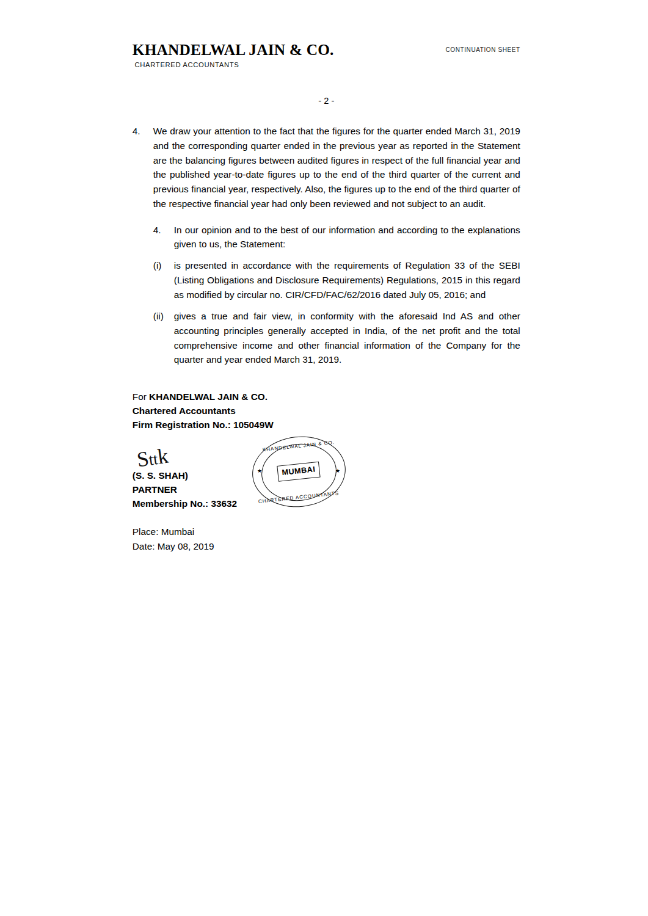CONTINUATION SHEET
KHANDELWAL JAIN & CO.
CHARTERED ACCOUNTANTS
- 2 -
4. We draw your attention to the fact that the figures for the quarter ended March 31, 2019 and the corresponding quarter ended in the previous year as reported in the Statement are the balancing figures between audited figures in respect of the full financial year and the published year-to-date figures up to the end of the third quarter of the current and previous financial year, respectively. Also, the figures up to the end of the third quarter of the respective financial year had only been reviewed and not subject to an audit.
4. In our opinion and to the best of our information and according to the explanations given to us, the Statement:
(i) is presented in accordance with the requirements of Regulation 33 of the SEBI (Listing Obligations and Disclosure Requirements) Regulations, 2015 in this regard as modified by circular no. CIR/CFD/FAC/62/2016 dated July 05, 2016; and
(ii) gives a true and fair view, in conformity with the aforesaid Ind AS and other accounting principles generally accepted in India, of the net profit and the total comprehensive income and other financial information of the Company for the quarter and year ended March 31, 2019.
For KHANDELWAL JAIN & CO.
Chartered Accountants
Firm Registration No.: 105049W
Sttk
KHANDELWAL JAIN & CO.
★
★
MUMBAI
CHARTERED ACCOUNTANTS
(S. S. SHAH)
PARTNER
Membership No.: 33632
Place: Mumbai
Date: May 08, 2019